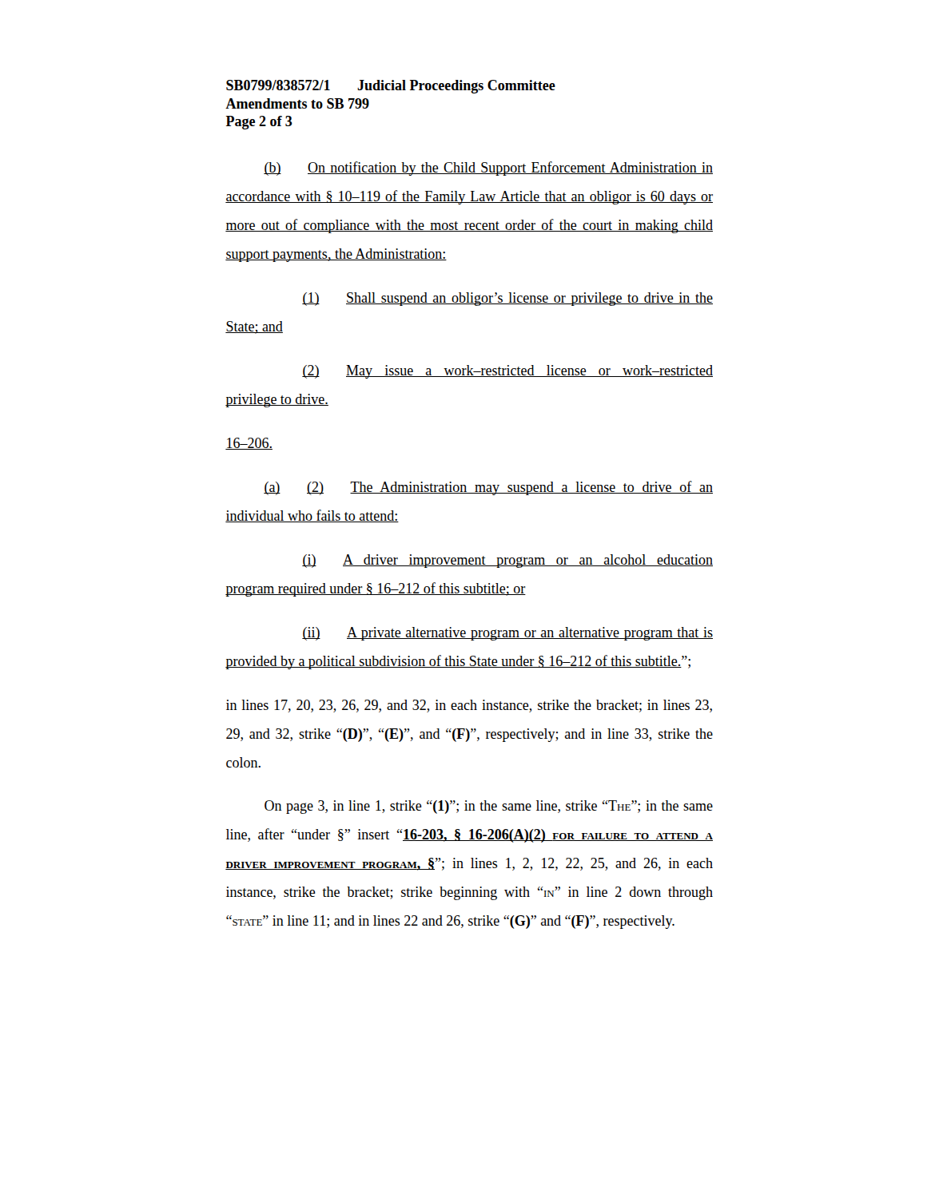SB0799/838572/1 Judicial Proceedings Committee
Amendments to SB 799
Page 2 of 3
(b) On notification by the Child Support Enforcement Administration in accordance with § 10–119 of the Family Law Article that an obligor is 60 days or more out of compliance with the most recent order of the court in making child support payments, the Administration:
(1) Shall suspend an obligor’s license or privilege to drive in the State; and
(2) May issue a work–restricted license or work–restricted privilege to drive.
16–206.
(a) (2) The Administration may suspend a license to drive of an individual who fails to attend:
(i) A driver improvement program or an alcohol education program required under § 16–212 of this subtitle; or
(ii) A private alternative program or an alternative program that is provided by a political subdivision of this State under § 16–212 of this subtitle.”;
in lines 17, 20, 23, 26, 29, and 32, in each instance, strike the bracket; in lines 23, 29, and 32, strike “(D)”, “(E)”, and “(F)”, respectively; and in line 33, strike the colon.
On page 3, in line 1, strike “(1)”; in the same line, strike “The”; in the same line, after “under §” insert “16-203, § 16-206(A)(2) for failure to attend a driver improvement program, §”; in lines 1, 2, 12, 22, 25, and 26, in each instance, strike the bracket; strike beginning with “in” in line 2 down through “state” in line 11; and in lines 22 and 26, strike “(G)” and “(F)”, respectively.